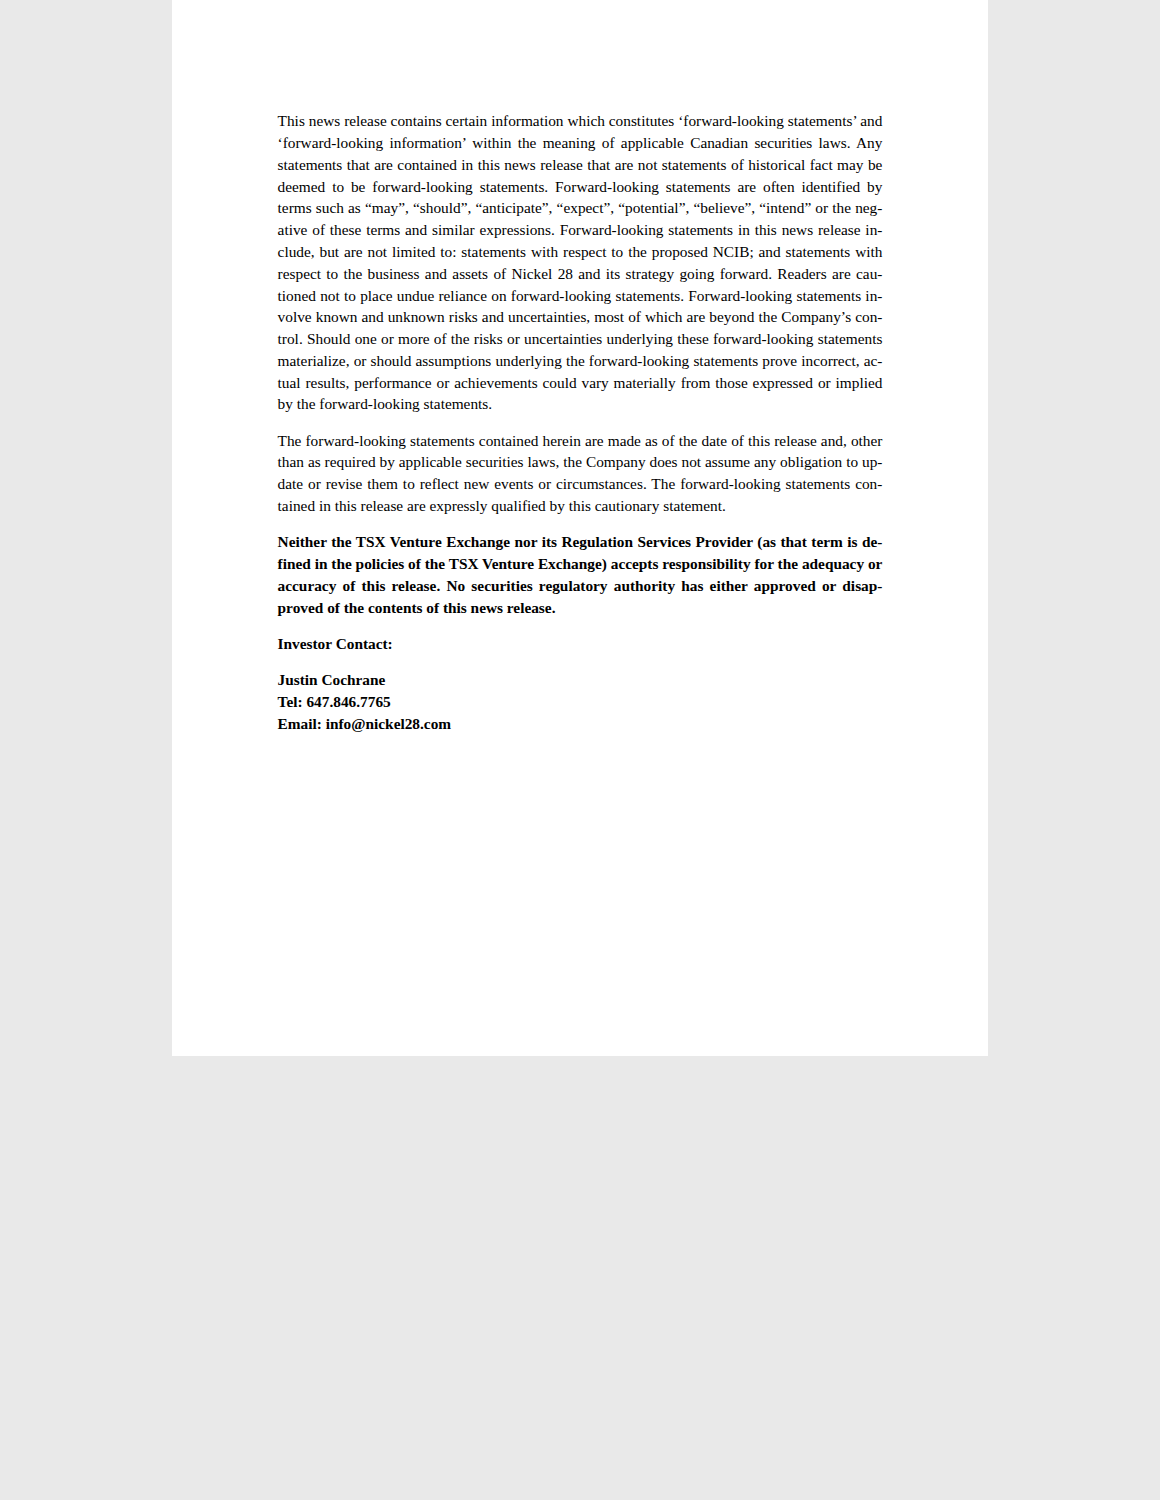This news release contains certain information which constitutes ‘forward-looking statements’ and ‘forward-looking information’ within the meaning of applicable Canadian securities laws. Any statements that are contained in this news release that are not statements of historical fact may be deemed to be forward-looking statements. Forward-looking statements are often identified by terms such as “may”, “should”, “anticipate”, “expect”, “potential”, “believe”, “intend” or the negative of these terms and similar expressions. Forward-looking statements in this news release include, but are not limited to: statements with respect to the proposed NCIB; and statements with respect to the business and assets of Nickel 28 and its strategy going forward. Readers are cautioned not to place undue reliance on forward-looking statements. Forward-looking statements involve known and unknown risks and uncertainties, most of which are beyond the Company’s control. Should one or more of the risks or uncertainties underlying these forward-looking statements materialize, or should assumptions underlying the forward-looking statements prove incorrect, actual results, performance or achievements could vary materially from those expressed or implied by the forward-looking statements.
The forward-looking statements contained herein are made as of the date of this release and, other than as required by applicable securities laws, the Company does not assume any obligation to update or revise them to reflect new events or circumstances. The forward-looking statements contained in this release are expressly qualified by this cautionary statement.
Neither the TSX Venture Exchange nor its Regulation Services Provider (as that term is defined in the policies of the TSX Venture Exchange) accepts responsibility for the adequacy or accuracy of this release. No securities regulatory authority has either approved or disapproved of the contents of this news release.
Investor Contact:
Justin Cochrane
Tel: 647.846.7765
Email: info@nickel28.com